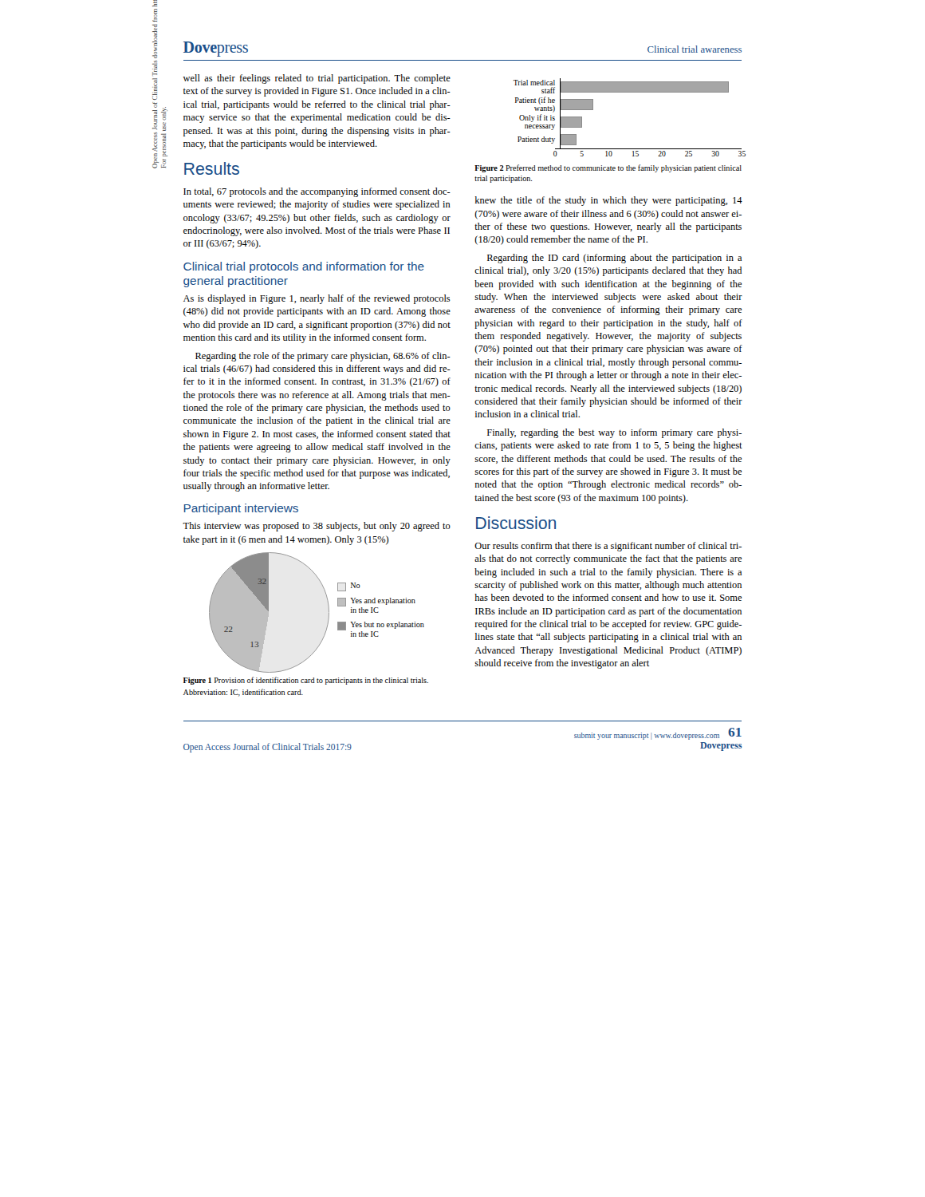Open Access Journal of Clinical Trials downloaded from https://www.dovepress.com/ by 193.144.12.133 on 30-Oct-2017 For personal use only.
Dovepress
Clinical trial awareness
well as their feelings related to trial participation. The complete text of the survey is provided in Figure S1. Once included in a clinical trial, participants would be referred to the clinical trial pharmacy service so that the experimental medication could be dispensed. It was at this point, during the dispensing visits in pharmacy, that the participants would be interviewed.
Results
In total, 67 protocols and the accompanying informed consent documents were reviewed; the majority of studies were specialized in oncology (33/67; 49.25%) but other fields, such as cardiology or endocrinology, were also involved. Most of the trials were Phase II or III (63/67; 94%).
Clinical trial protocols and information for the general practitioner
As is displayed in Figure 1, nearly half of the reviewed protocols (48%) did not provide participants with an ID card. Among those who did provide an ID card, a significant proportion (37%) did not mention this card and its utility in the informed consent form.
Regarding the role of the primary care physician, 68.6% of clinical trials (46/67) had considered this in different ways and did refer to it in the informed consent. In contrast, in 31.3% (21/67) of the protocols there was no reference at all. Among trials that mentioned the role of the primary care physician, the methods used to communicate the inclusion of the patient in the clinical trial are shown in Figure 2. In most cases, the informed consent stated that the patients were agreeing to allow medical staff involved in the study to contact their primary care physician. However, in only four trials the specific method used for that purpose was indicated, usually through an informative letter.
Participant interviews
This interview was proposed to 38 subjects, but only 20 agreed to take part in it (6 men and 14 women). Only 3 (15%)
32 22 13
No
Yes and explanation
in the IC
Yes but no explanation
in the IC
Figure 1 Provision of identification card to participants in the clinical trials.
Abbreviation: IC, identification card.
Trial medical
staff
Patient (if he
wants)
Only if it is
necessary
Patient duty
0 5 10 15 20 25 30 35
Figure 2 Preferred method to communicate to the family physician patient clinical trial participation.
knew the title of the study in which they were participating, 14 (70%) were aware of their illness and 6 (30%) could not answer either of these two questions. However, nearly all the participants (18/20) could remember the name of the PI.
Regarding the ID card (informing about the participation in a clinical trial), only 3/20 (15%) participants declared that they had been provided with such identification at the beginning of the study. When the interviewed subjects were asked about their awareness of the convenience of informing their primary care physician with regard to their participation in the study, half of them responded negatively. However, the majority of subjects (70%) pointed out that their primary care physician was aware of their inclusion in a clinical trial, mostly through personal communication with the PI through a letter or through a note in their electronic medical records. Nearly all the interviewed subjects (18/20) considered that their family physician should be informed of their inclusion in a clinical trial.
Finally, regarding the best way to inform primary care physicians, patients were asked to rate from 1 to 5, 5 being the highest score, the different methods that could be used. The results of the scores for this part of the survey are showed in Figure 3. It must be noted that the option “Through electronic medical records” obtained the best score (93 of the maximum 100 points).
Discussion
Our results confirm that there is a significant number of clinical trials that do not correctly communicate the fact that the patients are being included in such a trial to the family physician. There is a scarcity of published work on this matter, although much attention has been devoted to the informed consent and how to use it. Some IRBs include an ID participation card as part of the documentation required for the clinical trial to be accepted for review. GPC guidelines state that “all subjects participating in a clinical trial with an Advanced Therapy Investigational Medicinal Product (ATIMP) should receive from the investigator an alert
Open Access Journal of Clinical Trials 2017:9
submit your manuscript | www.dovepress.com 61
Dovepress